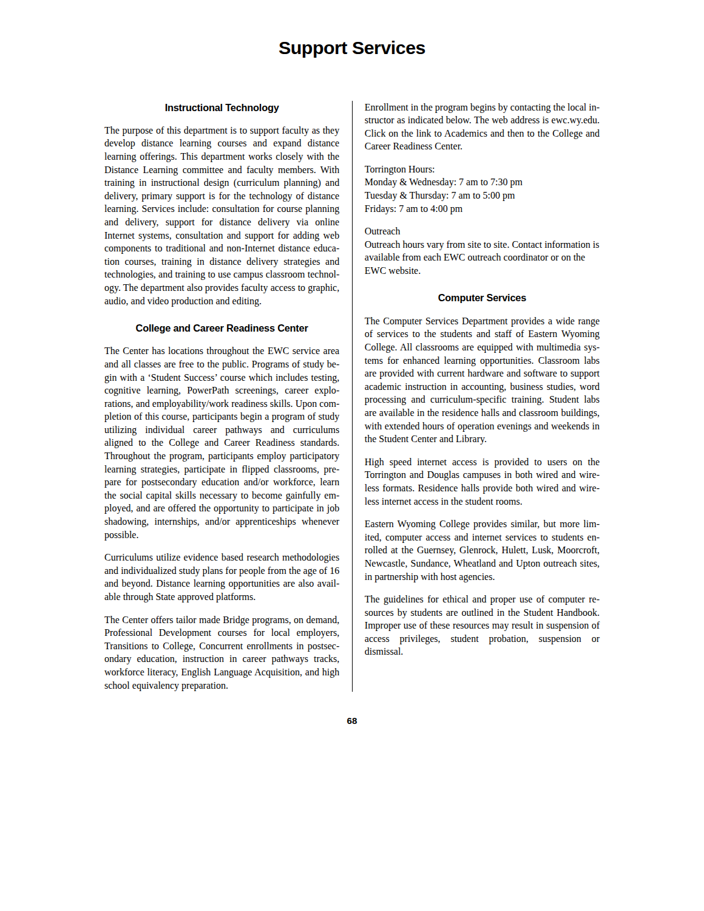Support Services
Instructional Technology
The purpose of this department is to support faculty as they develop distance learning courses and expand distance learning offerings. This department works closely with the Distance Learning committee and faculty members. With training in instructional design (curriculum planning) and delivery, primary support is for the technology of distance learning. Services include: consultation for course planning and delivery, support for distance delivery via online Internet systems, consultation and support for adding web components to traditional and non-Internet distance education courses, training in distance delivery strategies and technologies, and training to use campus classroom technology. The department also provides faculty access to graphic, audio, and video production and editing.
College and Career Readiness Center
The Center has locations throughout the EWC service area and all classes are free to the public. Programs of study begin with a ‘Student Success’ course which includes testing, cognitive learning, PowerPath screenings, career explorations, and employability/work readiness skills. Upon completion of this course, participants begin a program of study utilizing individual career pathways and curriculums aligned to the College and Career Readiness standards. Throughout the program, participants employ participatory learning strategies, participate in flipped classrooms, prepare for postsecondary education and/or workforce, learn the social capital skills necessary to become gainfully employed, and are offered the opportunity to participate in job shadowing, internships, and/or apprenticeships whenever possible.
Curriculums utilize evidence based research methodologies and individualized study plans for people from the age of 16 and beyond. Distance learning opportunities are also available through State approved platforms.
The Center offers tailor made Bridge programs, on demand, Professional Development courses for local employers, Transitions to College, Concurrent enrollments in postsecondary education, instruction in career pathways tracks, workforce literacy, English Language Acquisition, and high school equivalency preparation.
Enrollment in the program begins by contacting the local instructor as indicated below. The web address is ewc.wy.edu. Click on the link to Academics and then to the College and Career Readiness Center.
Torrington Hours: Monday & Wednesday: 7 am to 7:30 pm Tuesday & Thursday: 7 am to 5:00 pm Fridays: 7 am to 4:00 pm
Outreach Outreach hours vary from site to site. Contact information is available from each EWC outreach coordinator or on the EWC website.
Computer Services
The Computer Services Department provides a wide range of services to the students and staff of Eastern Wyoming College. All classrooms are equipped with multimedia systems for enhanced learning opportunities. Classroom labs are provided with current hardware and software to support academic instruction in accounting, business studies, word processing and curriculum-specific training. Student labs are available in the residence halls and classroom buildings, with extended hours of operation evenings and weekends in the Student Center and Library.
High speed internet access is provided to users on the Torrington and Douglas campuses in both wired and wireless formats. Residence halls provide both wired and wireless internet access in the student rooms.
Eastern Wyoming College provides similar, but more limited, computer access and internet services to students enrolled at the Guernsey, Glenrock, Hulett, Lusk, Moorcroft, Newcastle, Sundance, Wheatland and Upton outreach sites, in partnership with host agencies.
The guidelines for ethical and proper use of computer resources by students are outlined in the Student Handbook. Improper use of these resources may result in suspension of access privileges, student probation, suspension or dismissal.
68